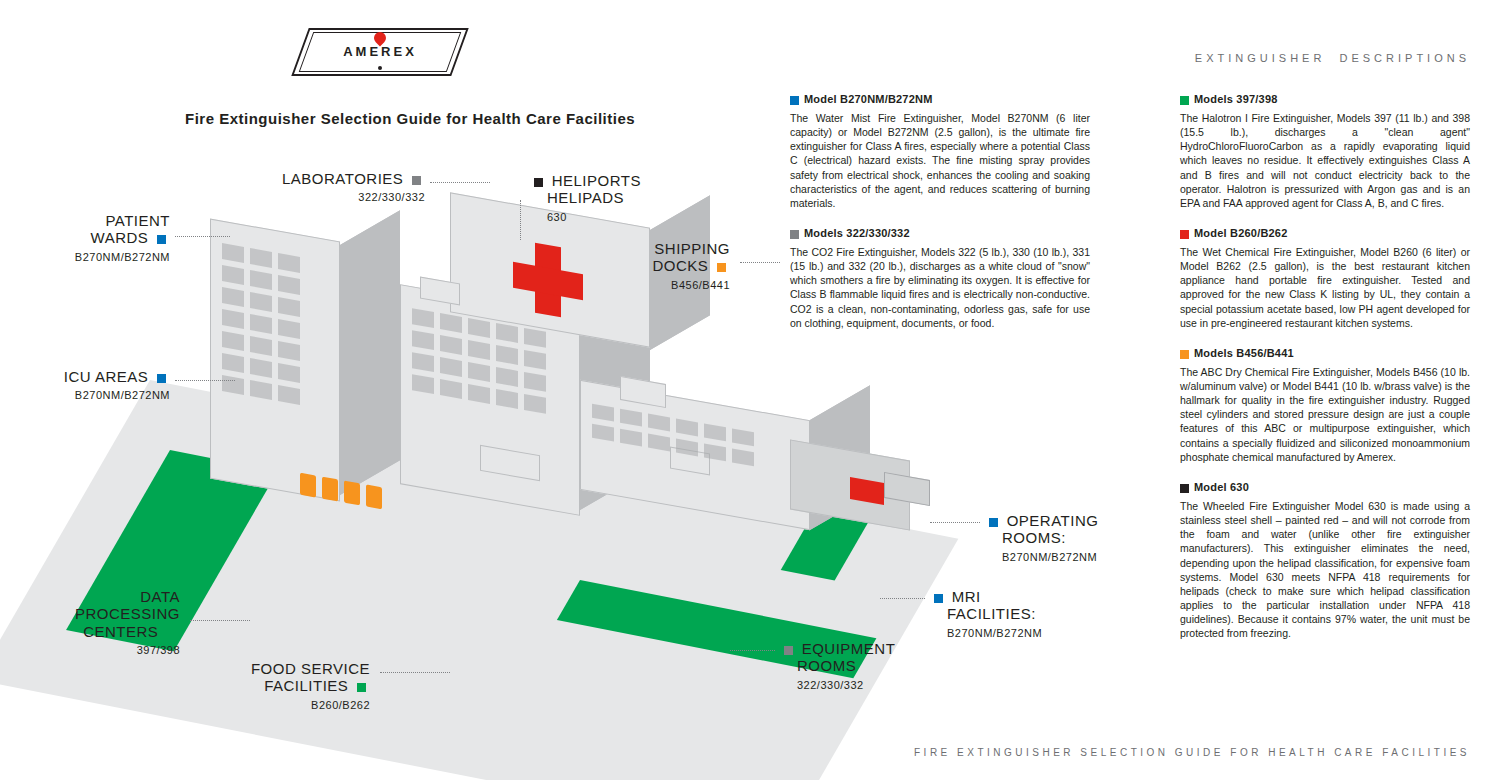AMEREX
Extinguisher Descriptions
Fire Extinguisher Selection Guide for Health Care Facilities
LABORATORIES
322/330/332
PATIENT
WARDS
B270NM/B272NM
ICU AREAS
B270NM/B272NM
DATA
PROCESSING
CENTERS
397/398
FOOD SERVICE
FACILITIES
B260/B262
HELIPORTS
HELIPADS
630
SHIPPING
DOCKS
B456/B441
OPERATING
ROOMS:
B270NM/B272NM
MRI
FACILITIES:
B270NM/B272NM
EQUIPMENT
ROOMS
322/330/332
Model B270NM/B272NM
The Water Mist Fire Extinguisher, Model B270NM (6 liter capacity) or Model B272NM (2.5 gallon), is the ultimate fire extinguisher for Class A fires, especially where a potential Class C (electrical) hazard exists. The fine misting spray provides safety from electrical shock, enhances the cooling and soaking characteristics of the agent, and reduces scattering of burning materials.
Models 322/330/332
The CO2 Fire Extinguisher, Models 322 (5 lb.), 330 (10 lb.), 331 (15 lb.) and 332 (20 lb.), discharges as a white cloud of "snow" which smothers a fire by eliminating its oxygen. It is effective for Class B flammable liquid fires and is electrically non-conductive. CO2 is a clean, non-contaminating, odorless gas, safe for use on clothing, equipment, documents, or food.
Models 397/398
The Halotron I Fire Extinguisher, Models 397 (11 lb.) and 398 (15.5 lb.), discharges a "clean agent" HydroChloroFluoroCarbon as a rapidly evaporating liquid which leaves no residue. It effectively extinguishes Class A and B fires and will not conduct electricity back to the operator. Halotron is pressurized with Argon gas and is an EPA and FAA approved agent for Class A, B, and C fires.
Model B260/B262
The Wet Chemical Fire Extinguisher, Model B260 (6 liter) or Model B262 (2.5 gallon), is the best restaurant kitchen appliance hand portable fire extinguisher. Tested and approved for the new Class K listing by UL, they contain a special potassium acetate based, low PH agent developed for use in pre-engineered restaurant kitchen systems.
Models B456/B441
The ABC Dry Chemical Fire Extinguisher, Models B456 (10 lb. w/aluminum valve) or Model B441 (10 lb. w/brass valve) is the hallmark for quality in the fire extinguisher industry. Rugged steel cylinders and stored pressure design are just a couple features of this ABC or multipurpose extinguisher, which contains a specially fluidized and siliconized monoammonium phosphate chemical manufactured by Amerex.
Model 630
The Wheeled Fire Extinguisher Model 630 is made using a stainless steel shell – painted red – and will not corrode from the foam and water (unlike other fire extinguisher manufacturers). This extinguisher eliminates the need, depending upon the helipad classification, for expensive foam systems. Model 630 meets NFPA 418 requirements for helipads (check to make sure which helipad classification applies to the particular installation under NFPA 418 guidelines). Because it contains 97% water, the unit must be protected from freezing.
Fire Extinguisher Selection Guide for Health Care Facilities